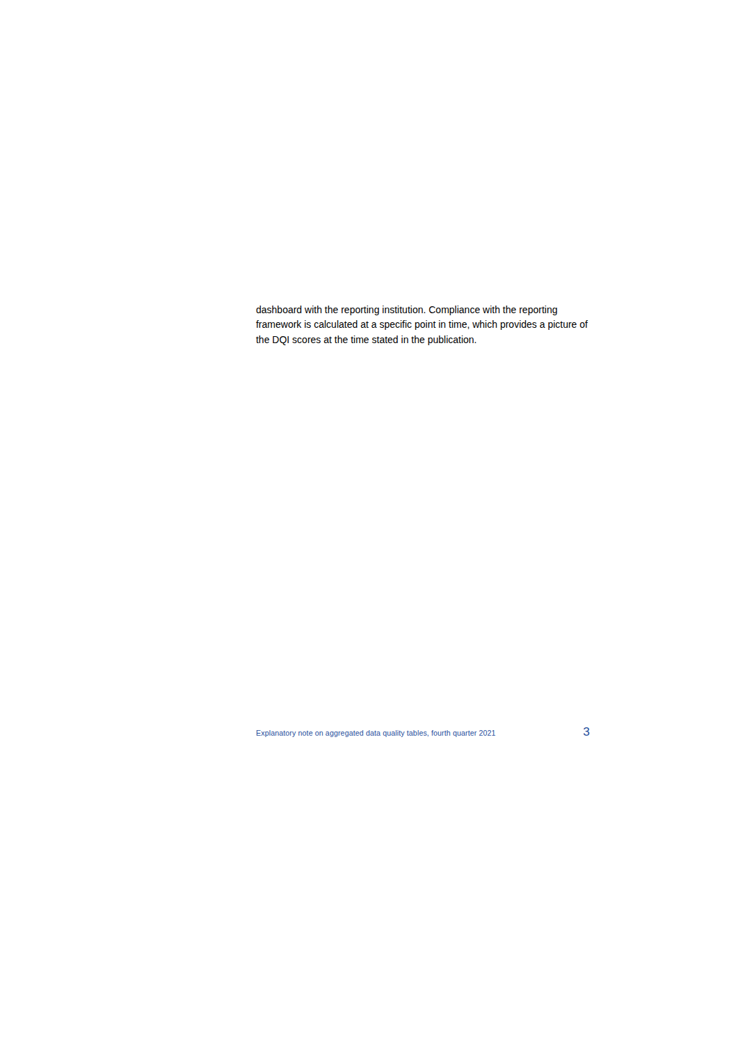dashboard with the reporting institution. Compliance with the reporting framework is calculated at a specific point in time, which provides a picture of the DQI scores at the time stated in the publication.
Explanatory note on aggregated data quality tables, fourth quarter 2021 3